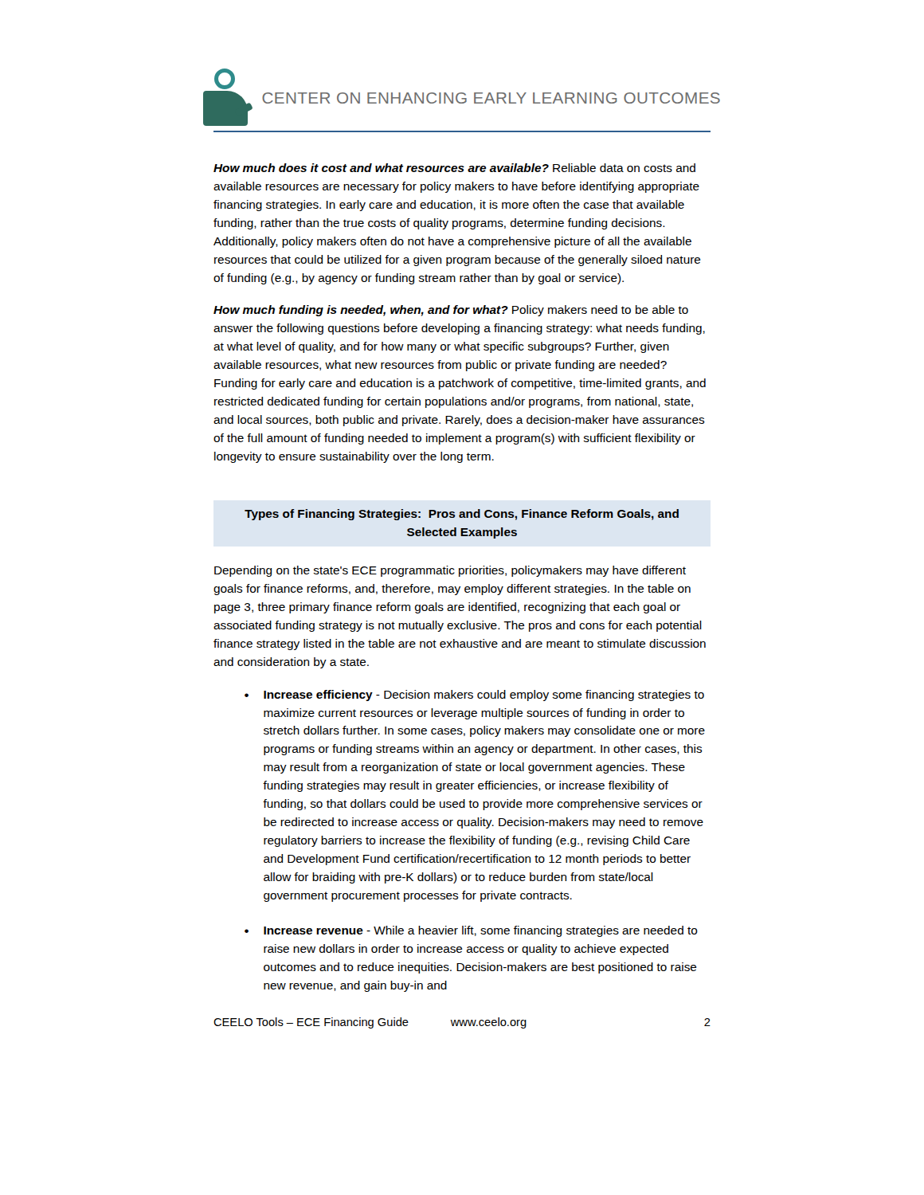CENTER ON ENHANCING EARLY LEARNING OUTCOMES
How much does it cost and what resources are available? Reliable data on costs and available resources are necessary for policy makers to have before identifying appropriate financing strategies. In early care and education, it is more often the case that available funding, rather than the true costs of quality programs, determine funding decisions. Additionally, policy makers often do not have a comprehensive picture of all the available resources that could be utilized for a given program because of the generally siloed nature of funding (e.g., by agency or funding stream rather than by goal or service).
How much funding is needed, when, and for what? Policy makers need to be able to answer the following questions before developing a financing strategy: what needs funding, at what level of quality, and for how many or what specific subgroups? Further, given available resources, what new resources from public or private funding are needed? Funding for early care and education is a patchwork of competitive, time-limited grants, and restricted dedicated funding for certain populations and/or programs, from national, state, and local sources, both public and private. Rarely, does a decision-maker have assurances of the full amount of funding needed to implement a program(s) with sufficient flexibility or longevity to ensure sustainability over the long term.
Types of Financing Strategies: Pros and Cons, Finance Reform Goals, and Selected Examples
Depending on the state's ECE programmatic priorities, policymakers may have different goals for finance reforms, and, therefore, may employ different strategies. In the table on page 3, three primary finance reform goals are identified, recognizing that each goal or associated funding strategy is not mutually exclusive. The pros and cons for each potential finance strategy listed in the table are not exhaustive and are meant to stimulate discussion and consideration by a state.
Increase efficiency - Decision makers could employ some financing strategies to maximize current resources or leverage multiple sources of funding in order to stretch dollars further. In some cases, policy makers may consolidate one or more programs or funding streams within an agency or department. In other cases, this may result from a reorganization of state or local government agencies. These funding strategies may result in greater efficiencies, or increase flexibility of funding, so that dollars could be used to provide more comprehensive services or be redirected to increase access or quality. Decision-makers may need to remove regulatory barriers to increase the flexibility of funding (e.g., revising Child Care and Development Fund certification/recertification to 12 month periods to better allow for braiding with pre-K dollars) or to reduce burden from state/local government procurement processes for private contracts.
Increase revenue - While a heavier lift, some financing strategies are needed to raise new dollars in order to increase access or quality to achieve expected outcomes and to reduce inequities. Decision-makers are best positioned to raise new revenue, and gain buy-in and
CEELO Tools – ECE Financing Guide www.ceelo.org 2